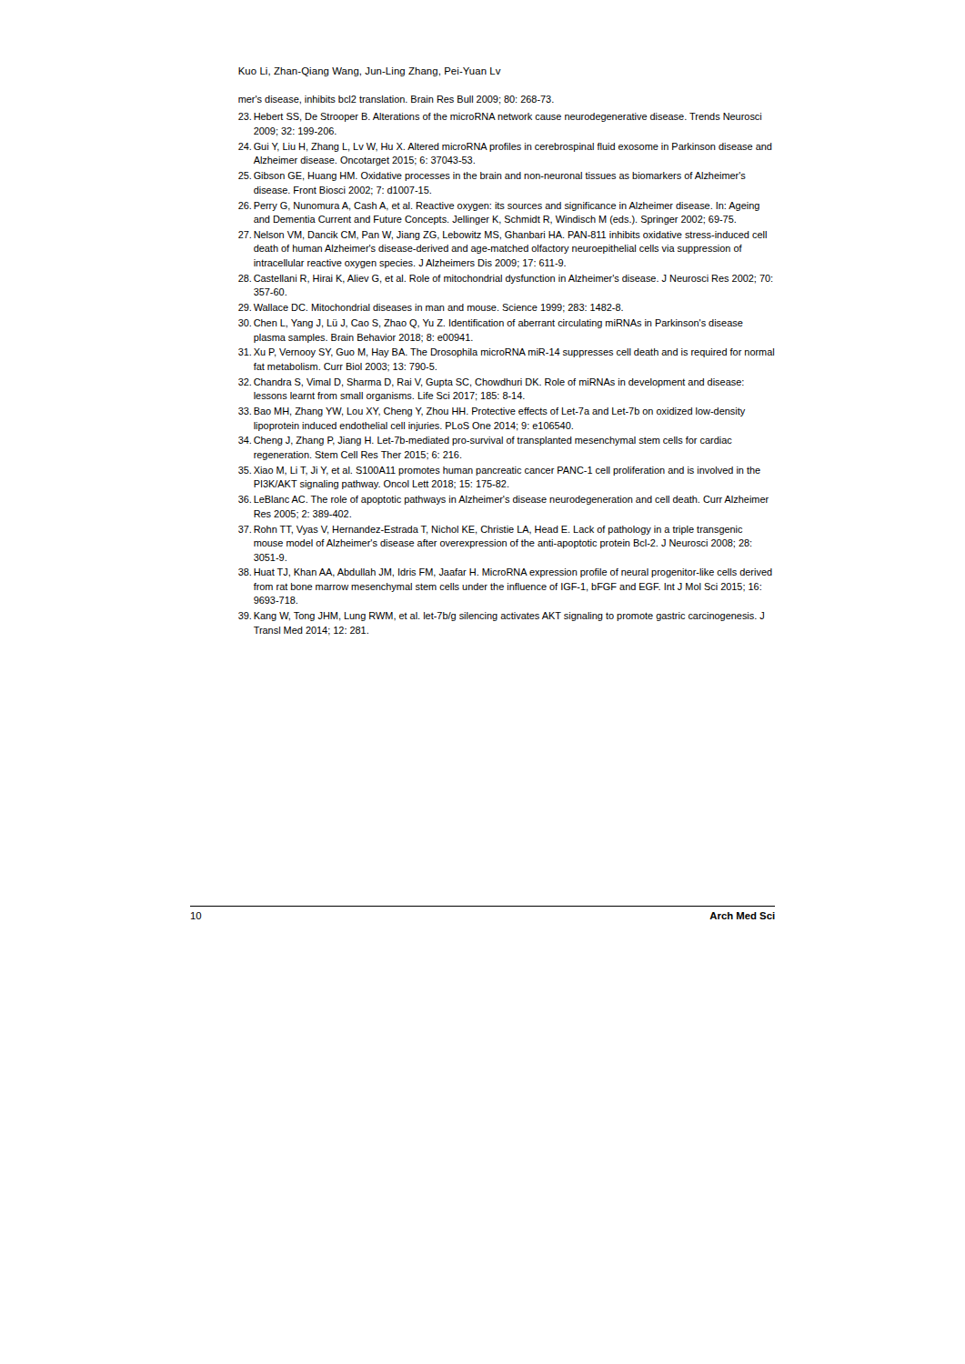Kuo Li, Zhan-Qiang Wang, Jun-Ling Zhang, Pei-Yuan Lv
mer's disease, inhibits bcl2 translation. Brain Res Bull 2009; 80: 268-73.
23. Hebert SS, De Strooper B. Alterations of the microRNA network cause neurodegenerative disease. Trends Neurosci 2009; 32: 199-206.
24. Gui Y, Liu H, Zhang L, Lv W, Hu X. Altered microRNA profiles in cerebrospinal fluid exosome in Parkinson disease and Alzheimer disease. Oncotarget 2015; 6: 37043-53.
25. Gibson GE, Huang HM. Oxidative processes in the brain and non-neuronal tissues as biomarkers of Alzheimer's disease. Front Biosci 2002; 7: d1007-15.
26. Perry G, Nunomura A, Cash A, et al. Reactive oxygen: its sources and significance in Alzheimer disease. In: Ageing and Dementia Current and Future Concepts. Jellinger K, Schmidt R, Windisch M (eds.). Springer 2002; 69-75.
27. Nelson VM, Dancik CM, Pan W, Jiang ZG, Lebowitz MS, Ghanbari HA. PAN-811 inhibits oxidative stress-induced cell death of human Alzheimer's disease-derived and age-matched olfactory neuroepithelial cells via suppression of intracellular reactive oxygen species. J Alzheimers Dis 2009; 17: 611-9.
28. Castellani R, Hirai K, Aliev G, et al. Role of mitochondrial dysfunction in Alzheimer's disease. J Neurosci Res 2002; 70: 357-60.
29. Wallace DC. Mitochondrial diseases in man and mouse. Science 1999; 283: 1482-8.
30. Chen L, Yang J, Lü J, Cao S, Zhao Q, Yu Z. Identification of aberrant circulating miRNAs in Parkinson's disease plasma samples. Brain Behavior 2018; 8: e00941.
31. Xu P, Vernooy SY, Guo M, Hay BA. The Drosophila microRNA miR-14 suppresses cell death and is required for normal fat metabolism. Curr Biol 2003; 13: 790-5.
32. Chandra S, Vimal D, Sharma D, Rai V, Gupta SC, Chowdhuri DK. Role of miRNAs in development and disease: lessons learnt from small organisms. Life Sci 2017; 185: 8-14.
33. Bao MH, Zhang YW, Lou XY, Cheng Y, Zhou HH. Protective effects of Let-7a and Let-7b on oxidized low-density lipoprotein induced endothelial cell injuries. PLoS One 2014; 9: e106540.
34. Cheng J, Zhang P, Jiang H. Let-7b-mediated pro-survival of transplanted mesenchymal stem cells for cardiac regeneration. Stem Cell Res Ther 2015; 6: 216.
35. Xiao M, Li T, Ji Y, et al. S100A11 promotes human pancreatic cancer PANC-1 cell proliferation and is involved in the PI3K/AKT signaling pathway. Oncol Lett 2018; 15: 175-82.
36. LeBlanc AC. The role of apoptotic pathways in Alzheimer's disease neurodegeneration and cell death. Curr Alzheimer Res 2005; 2: 389-402.
37. Rohn TT, Vyas V, Hernandez-Estrada T, Nichol KE, Christie LA, Head E. Lack of pathology in a triple transgenic mouse model of Alzheimer's disease after overexpression of the anti-apoptotic protein Bcl-2. J Neurosci 2008; 28: 3051-9.
38. Huat TJ, Khan AA, Abdullah JM, Idris FM, Jaafar H. MicroRNA expression profile of neural progenitor-like cells derived from rat bone marrow mesenchymal stem cells under the influence of IGF-1, bFGF and EGF. Int J Mol Sci 2015; 16: 9693-718.
39. Kang W, Tong JHM, Lung RWM, et al. let-7b/g silencing activates AKT signaling to promote gastric carcinogenesis. J Transl Med 2014; 12: 281.
10 Arch Med Sci